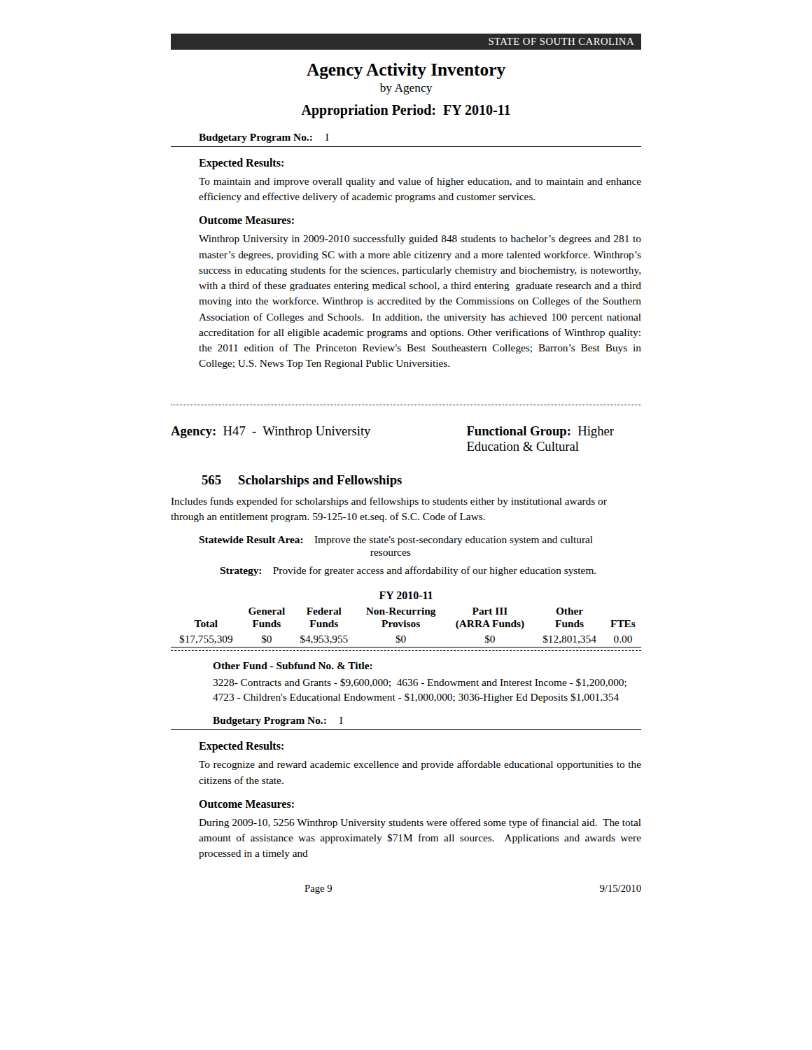STATE OF SOUTH CAROLINA
Agency Activity Inventory
by Agency
Appropriation Period: FY 2010-11
Budgetary Program No.:I
Expected Results:
To maintain and improve overall quality and value of higher education, and to maintain and enhance efficiency and effective delivery of academic programs and customer services.
Outcome Measures:
Winthrop University in 2009-2010 successfully guided 848 students to bachelor’s degrees and 281 to master’s degrees, providing SC with a more able citizenry and a more talented workforce. Winthrop’s success in educating students for the sciences, particularly chemistry and biochemistry, is noteworthy, with a third of these graduates entering medical school, a third entering graduate research and a third moving into the workforce. Winthrop is accredited by the Commissions on Colleges of the Southern Association of Colleges and Schools. In addition, the university has achieved 100 percent national accreditation for all eligible academic programs and options. Other verifications of Winthrop quality: the 2011 edition of The Princeton Review's Best Southeastern Colleges; Barron’s Best Buys in College; U.S. News Top Ten Regional Public Universities.
Agency: H47 - Winthrop University
Functional Group: Higher Education & Cultural
565 Scholarships and Fellowships
Includes funds expended for scholarships and fellowships to students either by institutional awards or through an entitlement program. 59-125-10 et.seq. of S.C. Code of Laws.
Statewide Result Area: Improve the state's post-secondary education system and cultural resources
Strategy: Provide for greater access and affordability of our higher education system.
FY 2010-11
| Total | General Funds | Federal Funds | Non-Recurring Provisos | Part III (ARRA Funds) | Other Funds | FTEs |
| --- | --- | --- | --- | --- | --- | --- |
| $17,755,309 | $0 | $4,953,955 | $0 | $0 | $12,801,354 | 0.00 |
Other Fund - Subfund No. & Title:
3228- Contracts and Grants - $9,600,000; 4636 - Endowment and Interest Income - $1,200,000; 4723 - Children's Educational Endowment - $1,000,000; 3036-Higher Ed Deposits $1,001,354
Budgetary Program No.:I
Expected Results:
To recognize and reward academic excellence and provide affordable educational opportunities to the citizens of the state.
Outcome Measures:
During 2009-10, 5256 Winthrop University students were offered some type of financial aid. The total amount of assistance was approximately $71M from all sources. Applications and awards were processed in a timely and
Page 9 9/15/2010